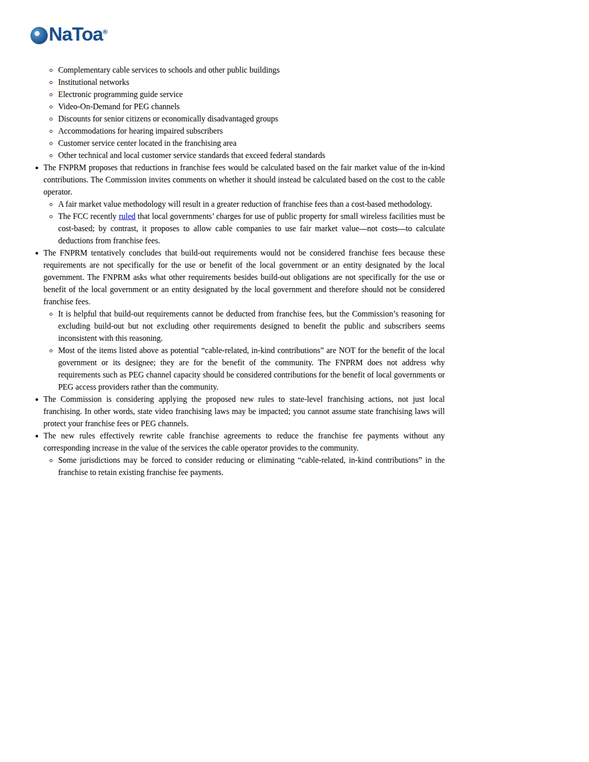NaToa®
Complementary cable services to schools and other public buildings
Institutional networks
Electronic programming guide service
Video-On-Demand for PEG channels
Discounts for senior citizens or economically disadvantaged groups
Accommodations for hearing impaired subscribers
Customer service center located in the franchising area
Other technical and local customer service standards that exceed federal standards
The FNPRM proposes that reductions in franchise fees would be calculated based on the fair market value of the in-kind contributions. The Commission invites comments on whether it should instead be calculated based on the cost to the cable operator.
A fair market value methodology will result in a greater reduction of franchise fees than a cost-based methodology.
The FCC recently ruled that local governments’ charges for use of public property for small wireless facilities must be cost-based; by contrast, it proposes to allow cable companies to use fair market value—not costs—to calculate deductions from franchise fees.
The FNPRM tentatively concludes that build-out requirements would not be considered franchise fees because these requirements are not specifically for the use or benefit of the local government or an entity designated by the local government. The FNPRM asks what other requirements besides build-out obligations are not specifically for the use or benefit of the local government or an entity designated by the local government and therefore should not be considered franchise fees.
It is helpful that build-out requirements cannot be deducted from franchise fees, but the Commission’s reasoning for excluding build-out but not excluding other requirements designed to benefit the public and subscribers seems inconsistent with this reasoning.
Most of the items listed above as potential “cable-related, in-kind contributions” are NOT for the benefit of the local government or its designee; they are for the benefit of the community. The FNPRM does not address why requirements such as PEG channel capacity should be considered contributions for the benefit of local governments or PEG access providers rather than the community.
The Commission is considering applying the proposed new rules to state-level franchising actions, not just local franchising. In other words, state video franchising laws may be impacted; you cannot assume state franchising laws will protect your franchise fees or PEG channels.
The new rules effectively rewrite cable franchise agreements to reduce the franchise fee payments without any corresponding increase in the value of the services the cable operator provides to the community.
Some jurisdictions may be forced to consider reducing or eliminating “cable-related, in-kind contributions” in the franchise to retain existing franchise fee payments.